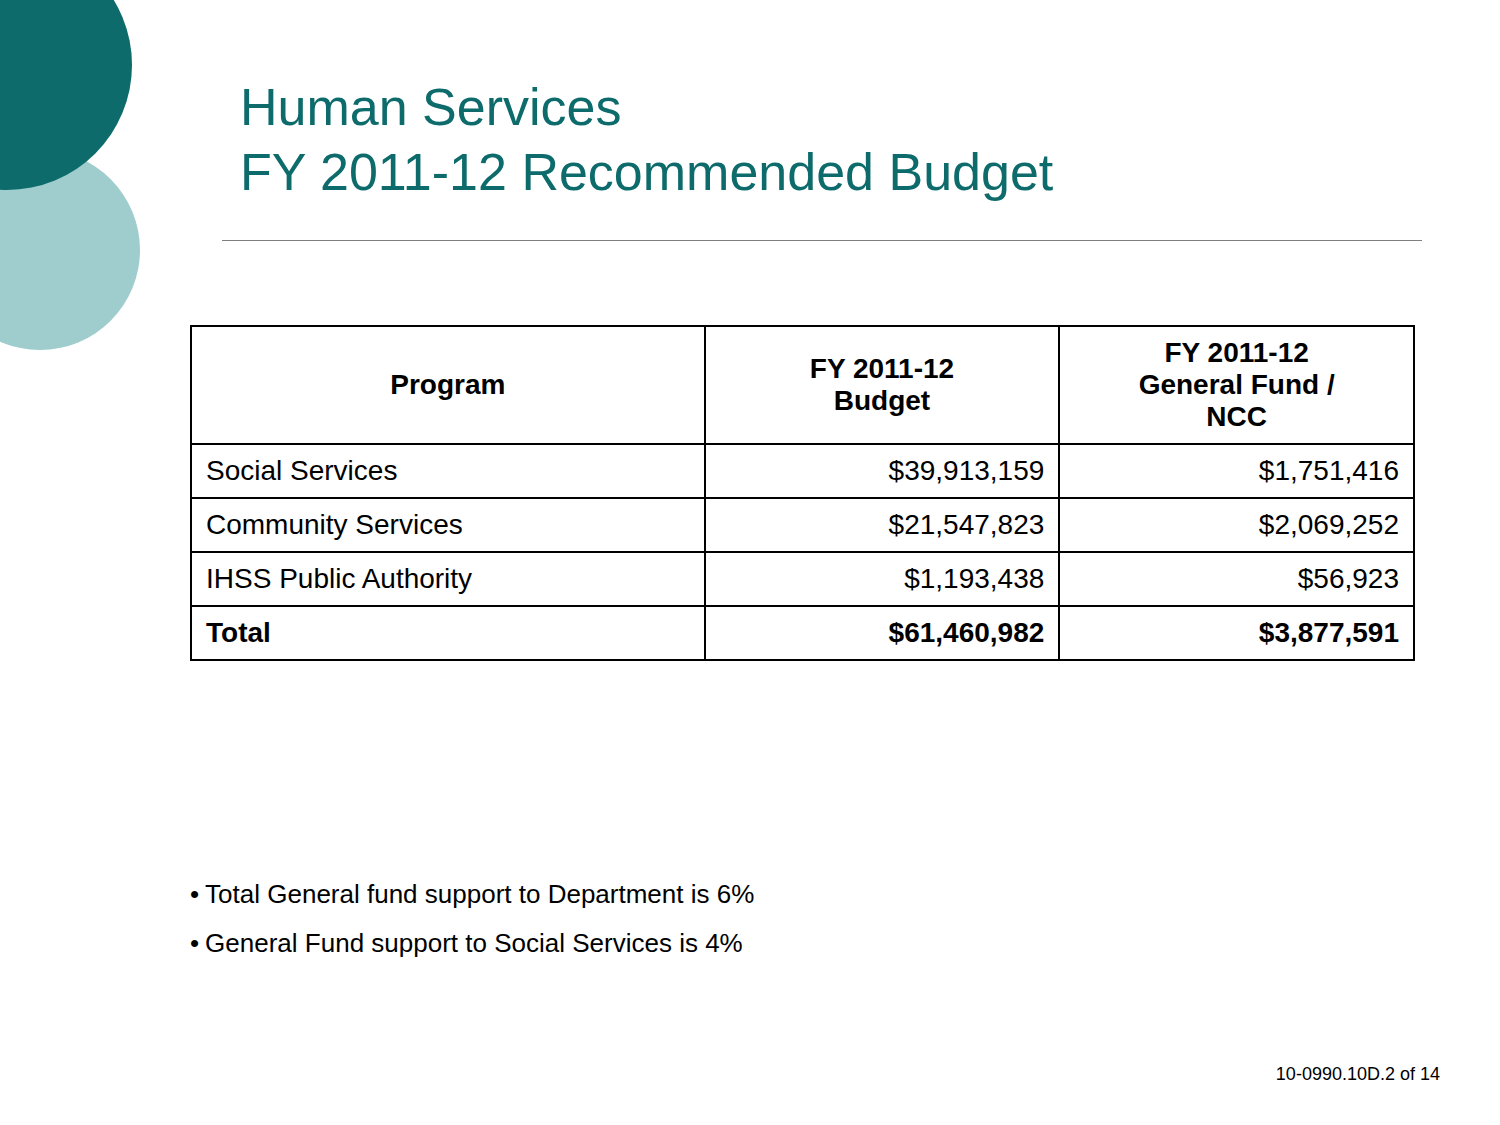Human Services
FY 2011-12 Recommended Budget
| Program | FY 2011-12 Budget | FY 2011-12 General Fund / NCC |
| --- | --- | --- |
| Social Services | $39,913,159 | $1,751,416 |
| Community Services | $21,547,823 | $2,069,252 |
| IHSS Public Authority | $1,193,438 | $56,923 |
| Total | $61,460,982 | $3,877,591 |
Total General fund support to Department is 6%
General Fund support to Social Services is 4%
10-0990.10D.2 of 14